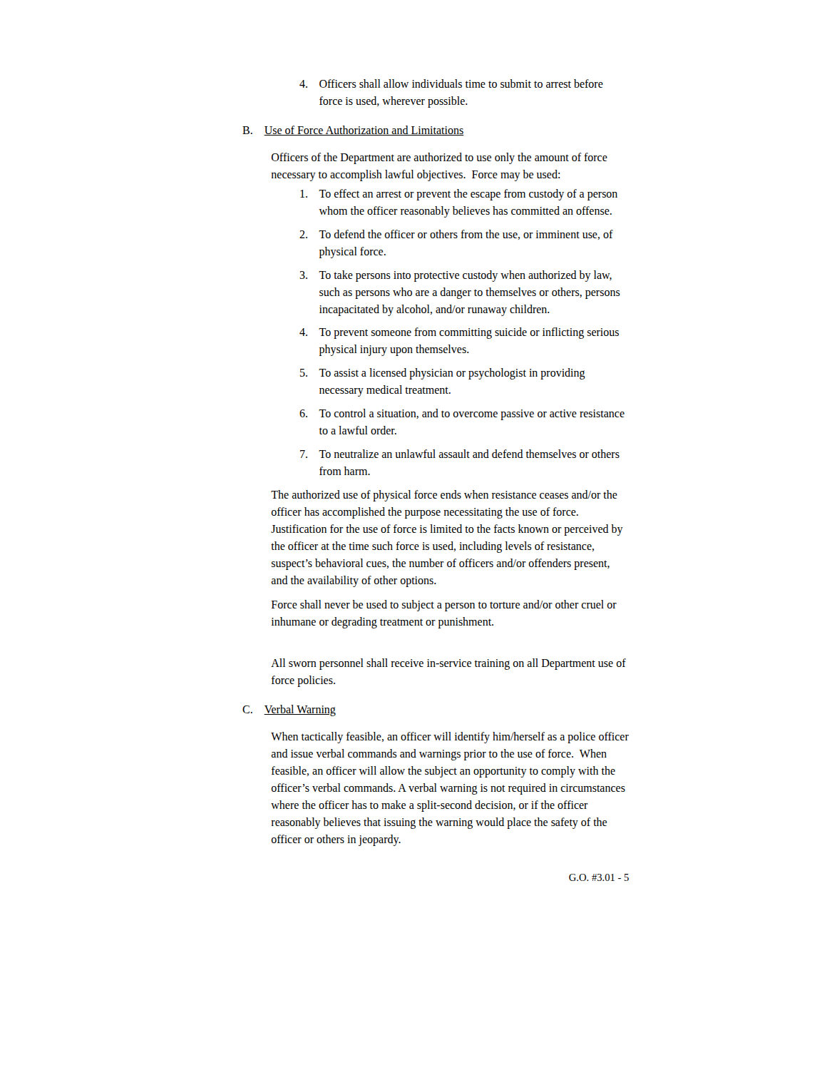Officers shall allow individuals time to submit to arrest before force is used, wherever possible.
B. Use of Force Authorization and Limitations
Officers of the Department are authorized to use only the amount of force necessary to accomplish lawful objectives. Force may be used:
To effect an arrest or prevent the escape from custody of a person whom the officer reasonably believes has committed an offense.
To defend the officer or others from the use, or imminent use, of physical force.
To take persons into protective custody when authorized by law, such as persons who are a danger to themselves or others, persons incapacitated by alcohol, and/or runaway children.
To prevent someone from committing suicide or inflicting serious physical injury upon themselves.
To assist a licensed physician or psychologist in providing necessary medical treatment.
To control a situation, and to overcome passive or active resistance to a lawful order.
To neutralize an unlawful assault and defend themselves or others from harm.
The authorized use of physical force ends when resistance ceases and/or the officer has accomplished the purpose necessitating the use of force. Justification for the use of force is limited to the facts known or perceived by the officer at the time such force is used, including levels of resistance, suspect’s behavioral cues, the number of officers and/or offenders present, and the availability of other options.
Force shall never be used to subject a person to torture and/or other cruel or inhumane or degrading treatment or punishment.
All sworn personnel shall receive in-service training on all Department use of force policies.
C. Verbal Warning
When tactically feasible, an officer will identify him/herself as a police officer and issue verbal commands and warnings prior to the use of force. When feasible, an officer will allow the subject an opportunity to comply with the officer’s verbal commands. A verbal warning is not required in circumstances where the officer has to make a split-second decision, or if the officer reasonably believes that issuing the warning would place the safety of the officer or others in jeopardy.
G.O. #3.01 - 5